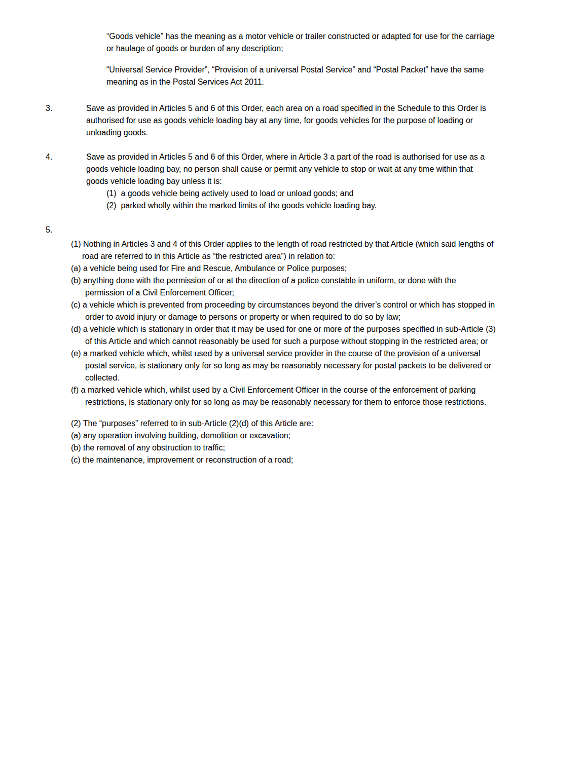“Goods vehicle” has the meaning as a motor vehicle or trailer constructed or adapted for use for the carriage or haulage of goods or burden of any description;
“Universal Service Provider”, “Provision of a universal Postal Service” and “Postal Packet” have the same meaning as in the Postal Services Act 2011.
3.
Save as provided in Articles 5 and 6 of this Order, each area on a road specified in the Schedule to this Order is authorised for use as goods vehicle loading bay at any time, for goods vehicles for the purpose of loading or unloading goods.
4.
Save as provided in Articles 5 and 6 of this Order, where in Article 3 a part of the road is authorised for use as a goods vehicle loading bay, no person shall cause or permit any vehicle to stop or wait at any time within that goods vehicle loading bay unless it is:
(1) a goods vehicle being actively used to load or unload goods; and
(2) parked wholly within the marked limits of the goods vehicle loading bay.
5.
(1) Nothing in Articles 3 and 4 of this Order applies to the length of road restricted by that Article (which said lengths of road are referred to in this Article as “the restricted area”) in relation to:
(a) a vehicle being used for Fire and Rescue, Ambulance or Police purposes;
(b) anything done with the permission of or at the direction of a police constable in uniform, or done with the permission of a Civil Enforcement Officer;
(c) a vehicle which is prevented from proceeding by circumstances beyond the driver’s control or which has stopped in order to avoid injury or damage to persons or property or when required to do so by law;
(d) a vehicle which is stationary in order that it may be used for one or more of the purposes specified in sub-Article (3) of this Article and which cannot reasonably be used for such a purpose without stopping in the restricted area; or
(e) a marked vehicle which, whilst used by a universal service provider in the course of the provision of a universal postal service, is stationary only for so long as may be reasonably necessary for postal packets to be delivered or collected.
(f) a marked vehicle which, whilst used by a Civil Enforcement Officer in the course of the enforcement of parking restrictions, is stationary only for so long as may be reasonably necessary for them to enforce those restrictions.
(2) The “purposes” referred to in sub-Article (2)(d) of this Article are:
(a) any operation involving building, demolition or excavation;
(b) the removal of any obstruction to traffic;
(c) the maintenance, improvement or reconstruction of a road;